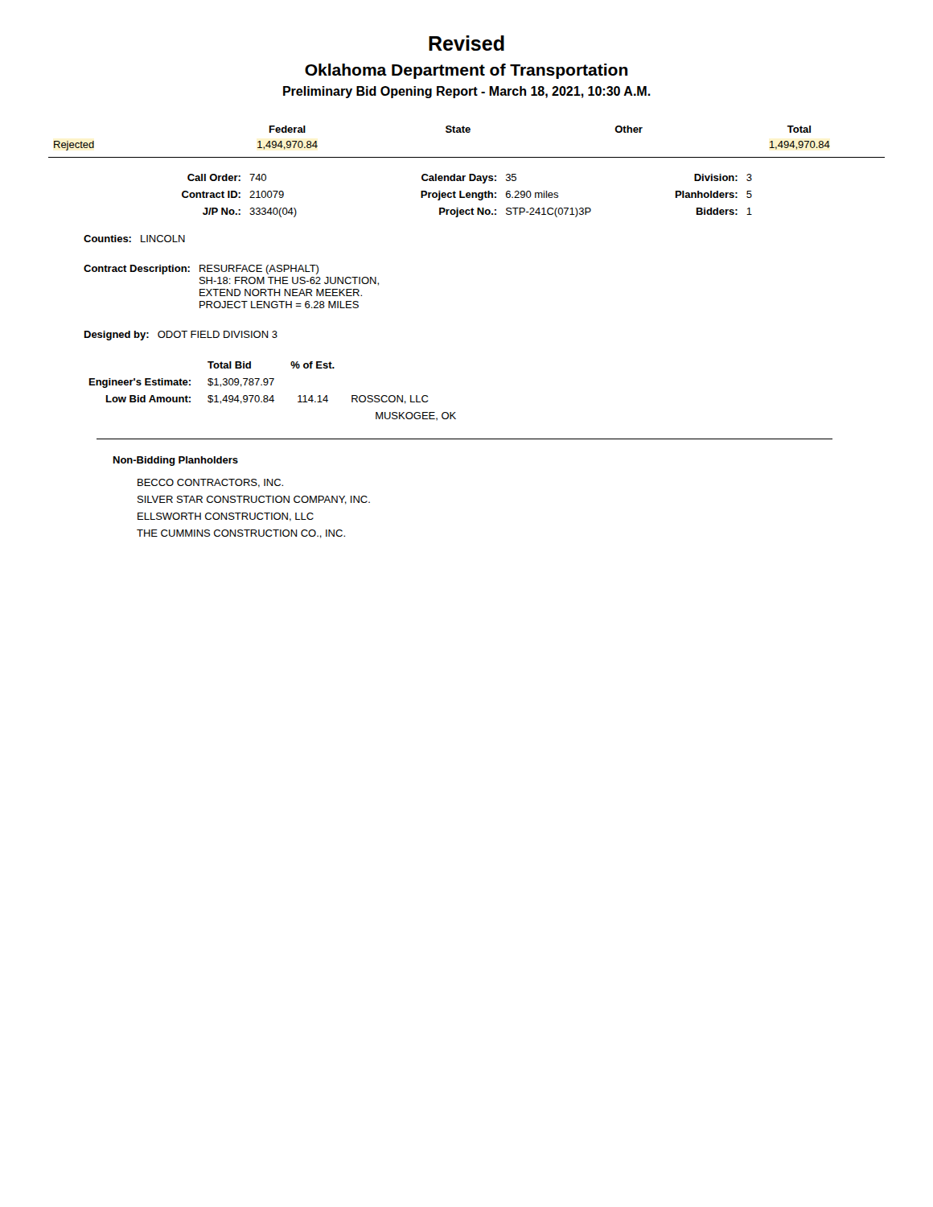Revised
Oklahoma Department of Transportation
Preliminary Bid Opening Report - March 18, 2021, 10:30 A.M.
| | Federal | State | Other | Total |
| --- | --- | --- | --- | --- |
| Rejected | 1,494,970.84 | | | 1,494,970.84 |
| Call Order: | 740 | Calendar Days: | 35 | Division: | 3 |
| Contract ID: | 210079 | Project Length: | 6.290 miles | Planholders: | 5 |
| J/P No.: | 33340(04) | Project No.: | STP-241C(071)3P | Bidders: | 1 |
| Counties: | LINCOLN |
| Contract Description: | RESURFACE (ASPHALT) SH-18: FROM THE US-62 JUNCTION, EXTEND NORTH NEAR MEEKER. PROJECT LENGTH = 6.28 MILES |
| Designed by: | ODOT FIELD DIVISION 3 |
| | Total Bid | % of Est. | |
| Engineer's Estimate: | $1,309,787.97 | | |
| Low Bid Amount: | $1,494,970.84 | 114.14 | ROSSCON, LLC |
| | | | MUSKOGEE, OK |
Non-Bidding Planholders
BECCO CONTRACTORS, INC.
SILVER STAR CONSTRUCTION COMPANY, INC.
ELLSWORTH CONSTRUCTION, LLC
THE CUMMINS CONSTRUCTION CO., INC.